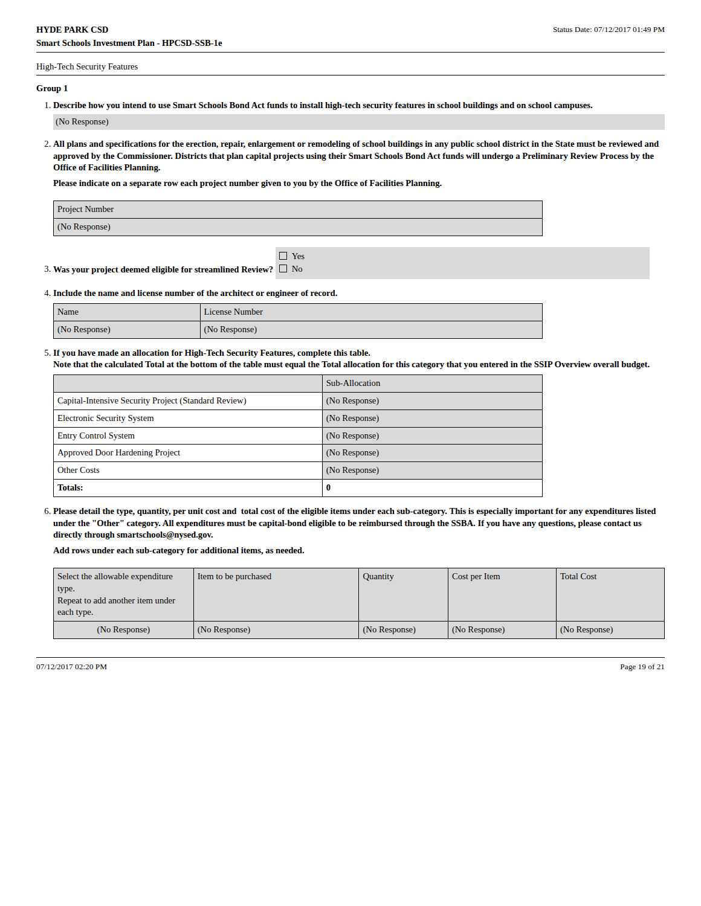HYDE PARK CSD
Status Date: 07/12/2017 01:49 PM
Smart Schools Investment Plan - HPCSD-SSB-1e
High-Tech Security Features
Group 1
Describe how you intend to use Smart Schools Bond Act funds to install high-tech security features in school buildings and on school campuses.
(No Response)
All plans and specifications for the erection, repair, enlargement or remodeling of school buildings in any public school district in the State must be reviewed and approved by the Commissioner. Districts that plan capital projects using their Smart Schools Bond Act funds will undergo a Preliminary Review Process by the Office of Facilities Planning.
Please indicate on a separate row each project number given to you by the Office of Facilities Planning.
| Project Number |
| --- |
| (No Response) |
Was your project deemed eligible for streamlined Review?
Yes
No
Include the name and license number of the architect or engineer of record.
| Name | License Number |
| --- | --- |
| (No Response) | (No Response) |
If you have made an allocation for High-Tech Security Features, complete this table.
Note that the calculated Total at the bottom of the table must equal the Total allocation for this category that you entered in the SSIP Overview overall budget.
| | Sub-Allocation |
| --- | --- |
| Capital-Intensive Security Project (Standard Review) | (No Response) |
| Electronic Security System | (No Response) |
| Entry Control System | (No Response) |
| Approved Door Hardening Project | (No Response) |
| Other Costs | (No Response) |
| Totals: | 0 |
Please detail the type, quantity, per unit cost and total cost of the eligible items under each sub-category. This is especially important for any expenditures listed under the "Other" category. All expenditures must be capital-bond eligible to be reimbursed through the SSBA. If you have any questions, please contact us directly through smartschools@nysed.gov.
Add rows under each sub-category for additional items, as needed.
| Select the allowable expenditure type. Repeat to add another item under each type. | Item to be purchased | Quantity | Cost per Item | Total Cost |
| --- | --- | --- | --- | --- |
| (No Response) | (No Response) | (No Response) | (No Response) | (No Response) |
07/12/2017 02:20 PM
Page 19 of 21